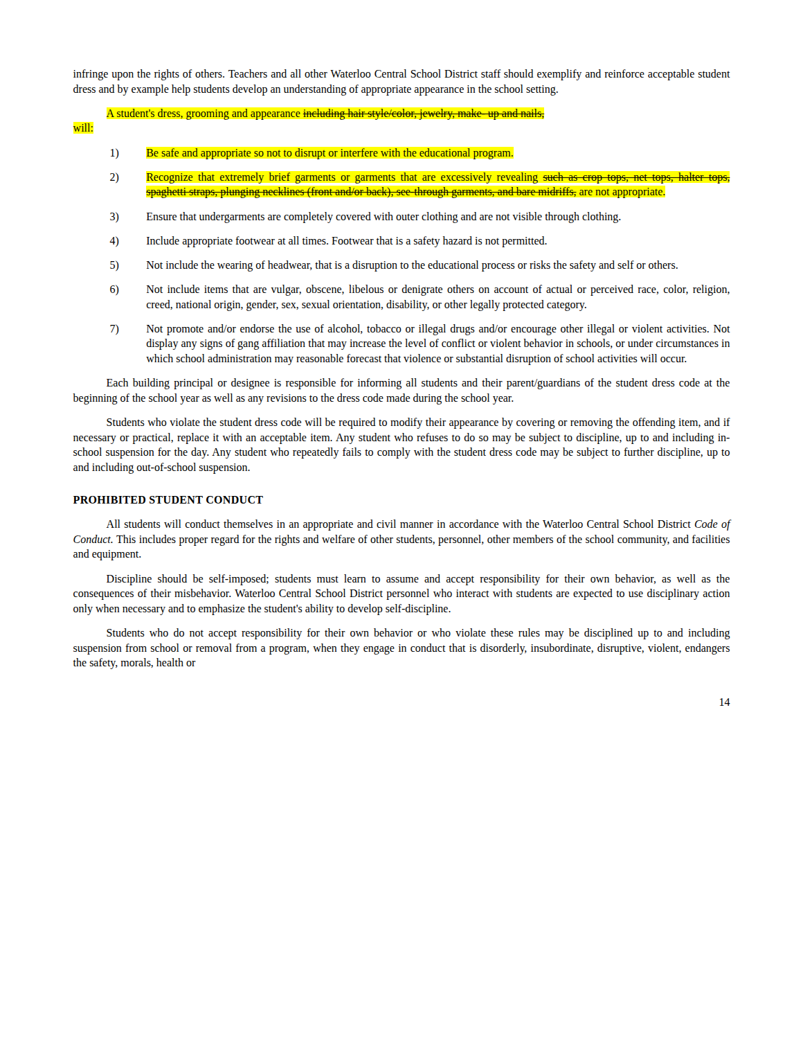infringe upon the rights of others. Teachers and all other Waterloo Central School District staff should exemplify and reinforce acceptable student dress and by example help students develop an understanding of appropriate appearance in the school setting.
A student's dress, grooming and appearance including hair style/color, jewelry, make- up and nails,
will:
Be safe and appropriate so not to disrupt or interfere with the educational program.
Recognize that extremely brief garments or garments that are excessively revealing such as crop tops, net tops, halter tops, spaghetti straps, plunging necklines (front and/or back), see-through garments, and bare midriffs, are not appropriate.
Ensure that undergarments are completely covered with outer clothing and are not visible through clothing.
Include appropriate footwear at all times. Footwear that is a safety hazard is not permitted.
Not include the wearing of headwear, that is a disruption to the educational process or risks the safety and self or others.
Not include items that are vulgar, obscene, libelous or denigrate others on account of actual or perceived race, color, religion, creed, national origin, gender, sex, sexual orientation, disability, or other legally protected category.
Not promote and/or endorse the use of alcohol, tobacco or illegal drugs and/or encourage other illegal or violent activities. Not display any signs of gang affiliation that may increase the level of conflict or violent behavior in schools, or under circumstances in which school administration may reasonable forecast that violence or substantial disruption of school activities will occur.
Each building principal or designee is responsible for informing all students and their parent/guardians of the student dress code at the beginning of the school year as well as any revisions to the dress code made during the school year.
Students who violate the student dress code will be required to modify their appearance by covering or removing the offending item, and if necessary or practical, replace it with an acceptable item. Any student who refuses to do so may be subject to discipline, up to and including in-school suspension for the day. Any student who repeatedly fails to comply with the student dress code may be subject to further discipline, up to and including out-of-school suspension.
PROHIBITED STUDENT CONDUCT
All students will conduct themselves in an appropriate and civil manner in accordance with the Waterloo Central School District Code of Conduct. This includes proper regard for the rights and welfare of other students, personnel, other members of the school community, and facilities and equipment.
Discipline should be self-imposed; students must learn to assume and accept responsibility for their own behavior, as well as the consequences of their misbehavior. Waterloo Central School District personnel who interact with students are expected to use disciplinary action only when necessary and to emphasize the student's ability to develop self-discipline.
Students who do not accept responsibility for their own behavior or who violate these rules may be disciplined up to and including suspension from school or removal from a program, when they engage in conduct that is disorderly, insubordinate, disruptive, violent, endangers the safety, morals, health or
14